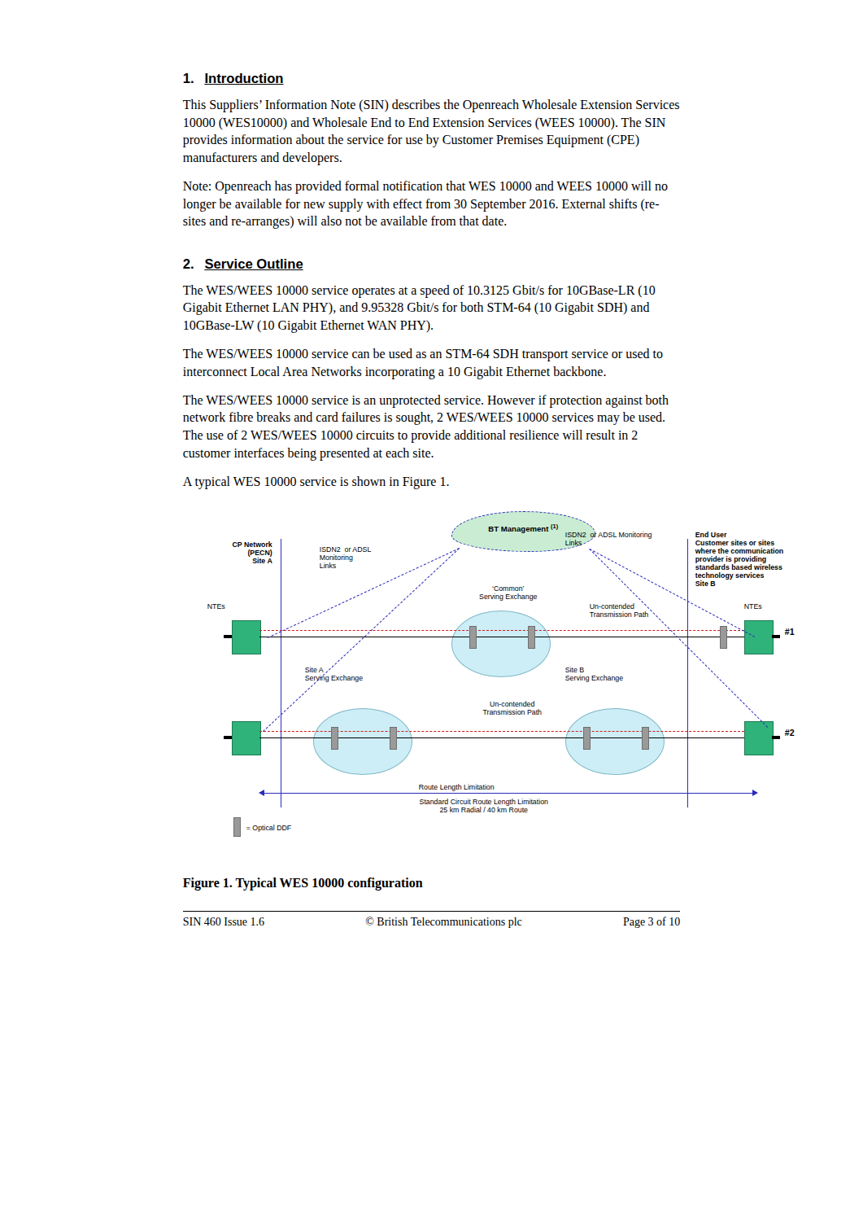1. Introduction
This Suppliers’ Information Note (SIN) describes the Openreach Wholesale Extension Services 10000 (WES10000) and Wholesale End to End Extension Services (WEES 10000). The SIN provides information about the service for use by Customer Premises Equipment (CPE) manufacturers and developers.
Note: Openreach has provided formal notification that WES 10000 and WEES 10000 will no longer be available for new supply with effect from 30 September 2016. External shifts (re-sites and re-arranges) will also not be available from that date.
2. Service Outline
The WES/WEES 10000 service operates at a speed of 10.3125 Gbit/s for 10GBase-LR (10 Gigabit Ethernet LAN PHY), and 9.95328 Gbit/s for both STM-64 (10 Gigabit SDH) and 10GBase-LW (10 Gigabit Ethernet WAN PHY).
The WES/WEES 10000 service can be used as an STM-64 SDH transport service or used to interconnect Local Area Networks incorporating a 10 Gigabit Ethernet backbone.
The WES/WEES 10000 service is an unprotected service. However if protection against both network fibre breaks and card failures is sought, 2 WES/WEES 10000 services may be used. The use of 2 WES/WEES 10000 circuits to provide additional resilience will result in 2 customer interfaces being presented at each site.
A typical WES 10000 service is shown in Figure 1.
BT Management (1)
CP Network
(PECN)
Site A
ISDN2 or ADSL Monitoring
Links
ISDN2 or ADSL Monitoring
Links
End User
Customer sites or sites where the communication provider is providing standards based wireless technology services
Site B
NTEs
NTEs
‘Common’
Serving Exchange
Un-contended
Transmission Path
Site A
Serving Exchange
Site B
Serving Exchange
Un-contended
Transmission Path
#1
#2
Route Length Limitation
Standard Circuit Route Length Limitation
25 km Radial / 40 km Route
= Optical DDF
Figure 1. Typical WES 10000 configuration
SIN 460 Issue 1.6
© British Telecommunications plc
Page 3 of 10